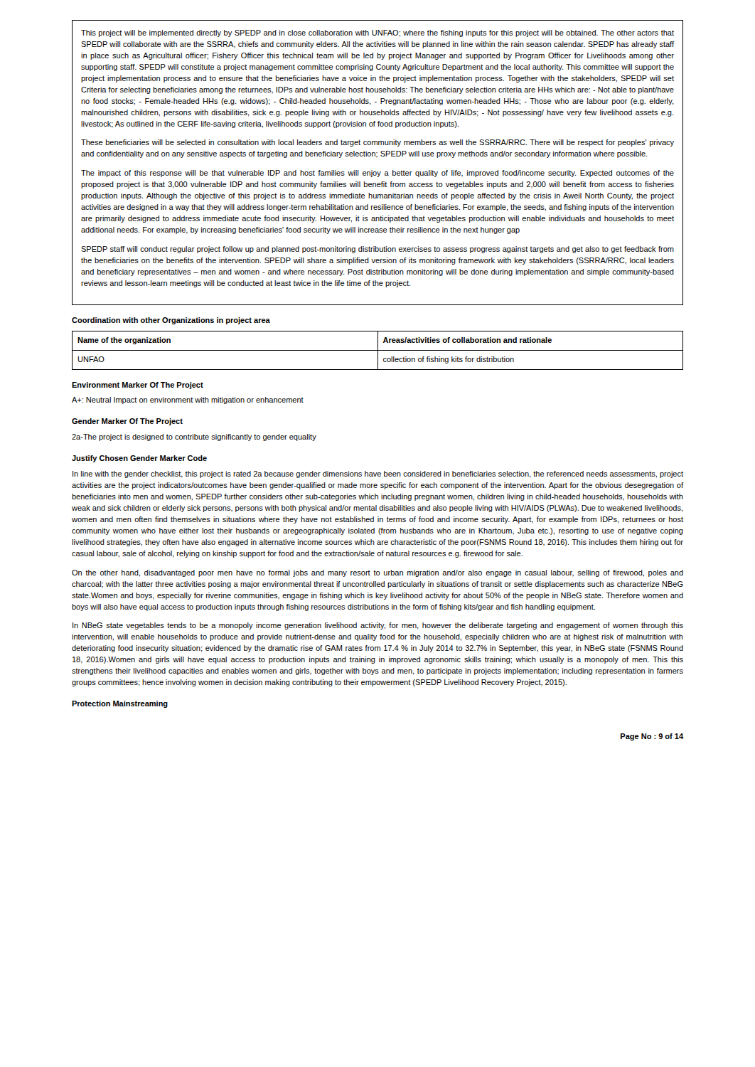This project will be implemented directly by SPEDP and in close collaboration with UNFAO; where the fishing inputs for this project will be obtained. The other actors that SPEDP will collaborate with are the SSRRA, chiefs and community elders. All the activities will be planned in line within the rain season calendar. SPEDP has already staff in place such as Agricultural officer; Fishery Officer this technical team will be led by project Manager and supported by Program Officer for Livelihoods among other supporting staff. SPEDP will constitute a project management committee comprising County Agriculture Department and the local authority. This committee will support the project implementation process and to ensure that the beneficiaries have a voice in the project implementation process. Together with the stakeholders, SPEDP will set Criteria for selecting beneficiaries among the returnees, IDPs and vulnerable host households: The beneficiary selection criteria are HHs which are: - Not able to plant/have no food stocks; - Female-headed HHs (e.g. widows); - Child-headed households, - Pregnant/lactating women-headed HHs; - Those who are labour poor (e.g. elderly, malnourished children, persons with disabilities, sick e.g. people living with or households affected by HIV/AIDs; - Not possessing/ have very few livelihood assets e.g. livestock; As outlined in the CERF life-saving criteria, livelihoods support (provision of food production inputs).
These beneficiaries will be selected in consultation with local leaders and target community members as well the SSRRA/RRC. There will be respect for peoples' privacy and confidentiality and on any sensitive aspects of targeting and beneficiary selection; SPEDP will use proxy methods and/or secondary information where possible.
The impact of this response will be that vulnerable IDP and host families will enjoy a better quality of life, improved food/income security. Expected outcomes of the proposed project is that 3,000 vulnerable IDP and host community families will benefit from access to vegetables inputs and 2,000 will benefit from access to fisheries production inputs. Although the objective of this project is to address immediate humanitarian needs of people affected by the crisis in Aweil North County, the project activities are designed in a way that they will address longer-term rehabilitation and resilience of beneficiaries. For example, the seeds, and fishing inputs of the intervention are primarily designed to address immediate acute food insecurity. However, it is anticipated that vegetables production will enable individuals and households to meet additional needs. For example, by increasing beneficiaries' food security we will increase their resilience in the next hunger gap
SPEDP staff will conduct regular project follow up and planned post-monitoring distribution exercises to assess progress against targets and get also to get feedback from the beneficiaries on the benefits of the intervention. SPEDP will share a simplified version of its monitoring framework with key stakeholders (SSRRA/RRC, local leaders and beneficiary representatives – men and women - and where necessary. Post distribution monitoring will be done during implementation and simple community-based reviews and lesson-learn meetings will be conducted at least twice in the life time of the project.
Coordination with other Organizations in project area
| Name of the organization | Areas/activities of collaboration and rationale |
| --- | --- |
| UNFAO | collection of fishing kits for distribution |
Environment Marker Of The Project
A+: Neutral Impact on environment with mitigation or enhancement
Gender Marker Of The Project
2a-The project is designed to contribute significantly to gender equality
Justify Chosen Gender Marker Code
In line with the gender checklist, this project is rated 2a because gender dimensions have been considered in beneficiaries selection, the referenced needs assessments, project activities are the project indicators/outcomes have been gender-qualified or made more specific for each component of the intervention. Apart for the obvious desegregation of beneficiaries into men and women, SPEDP further considers other sub-categories which including pregnant women, children living in child-headed households, households with weak and sick children or elderly sick persons, persons with both physical and/or mental disabilities and also people living with HIV/AIDS (PLWAs). Due to weakened livelihoods, women and men often find themselves in situations where they have not established in terms of food and income security. Apart, for example from IDPs, returnees or host community women who have either lost their husbands or aregeographically isolated (from husbands who are in Khartoum, Juba etc.), resorting to use of negative coping livelihood strategies, they often have also engaged in alternative income sources which are characteristic of the poor(FSNMS Round 18, 2016). This includes them hiring out for casual labour, sale of alcohol, relying on kinship support for food and the extraction/sale of natural resources e.g. firewood for sale.
On the other hand, disadvantaged poor men have no formal jobs and many resort to urban migration and/or also engage in casual labour, selling of firewood, poles and charcoal; with the latter three activities posing a major environmental threat if uncontrolled particularly in situations of transit or settle displacements such as characterize NBeG state.Women and boys, especially for riverine communities, engage in fishing which is key livelihood activity for about 50% of the people in NBeG state. Therefore women and boys will also have equal access to production inputs through fishing resources distributions in the form of fishing kits/gear and fish handling equipment.
In NBeG state vegetables tends to be a monopoly income generation livelihood activity, for men, however the deliberate targeting and engagement of women through this intervention, will enable households to produce and provide nutrient-dense and quality food for the household, especially children who are at highest risk of malnutrition with deteriorating food insecurity situation; evidenced by the dramatic rise of GAM rates from 17.4 % in July 2014 to 32.7% in September, this year, in NBeG state (FSNMS Round 18, 2016).Women and girls will have equal access to production inputs and training in improved agronomic skills training; which usually is a monopoly of men. This this strengthens their livelihood capacities and enables women and girls, together with boys and men, to participate in projects implementation; including representation in farmers groups committees; hence involving women in decision making contributing to their empowerment (SPEDP Livelihood Recovery Project, 2015).
Protection Mainstreaming
Page No : 9 of 14